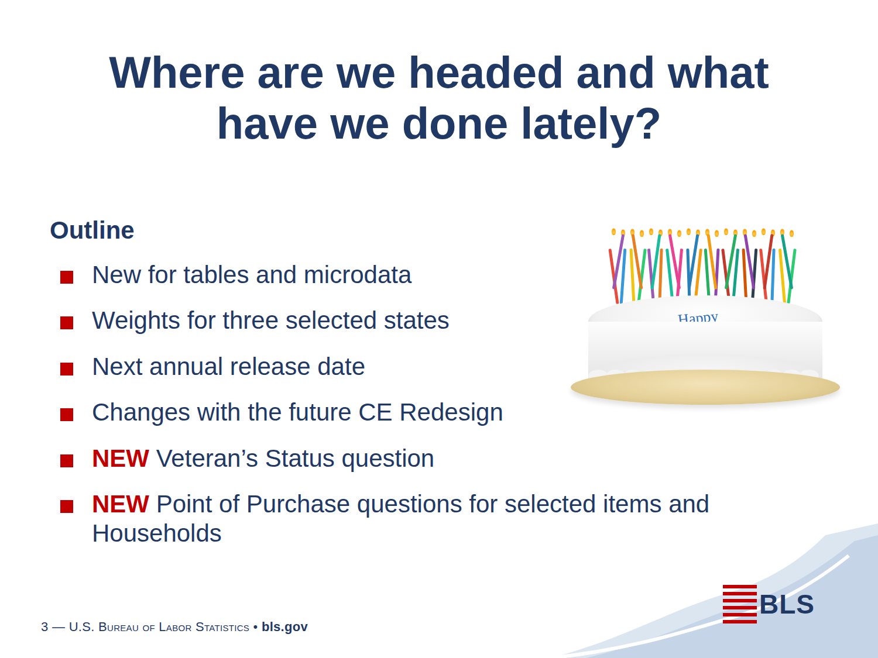Where are we headed and what have we done lately?
Outline
New for tables and microdata
Weights for three selected states
Next annual release date
Changes with the future CE Redesign
NEW Veteran’s Status question
NEW Point of Purchase questions for selected items and Households
Happy
Birthday
BLS
3 — U.S. Bureau of Labor Statistics • bls.gov